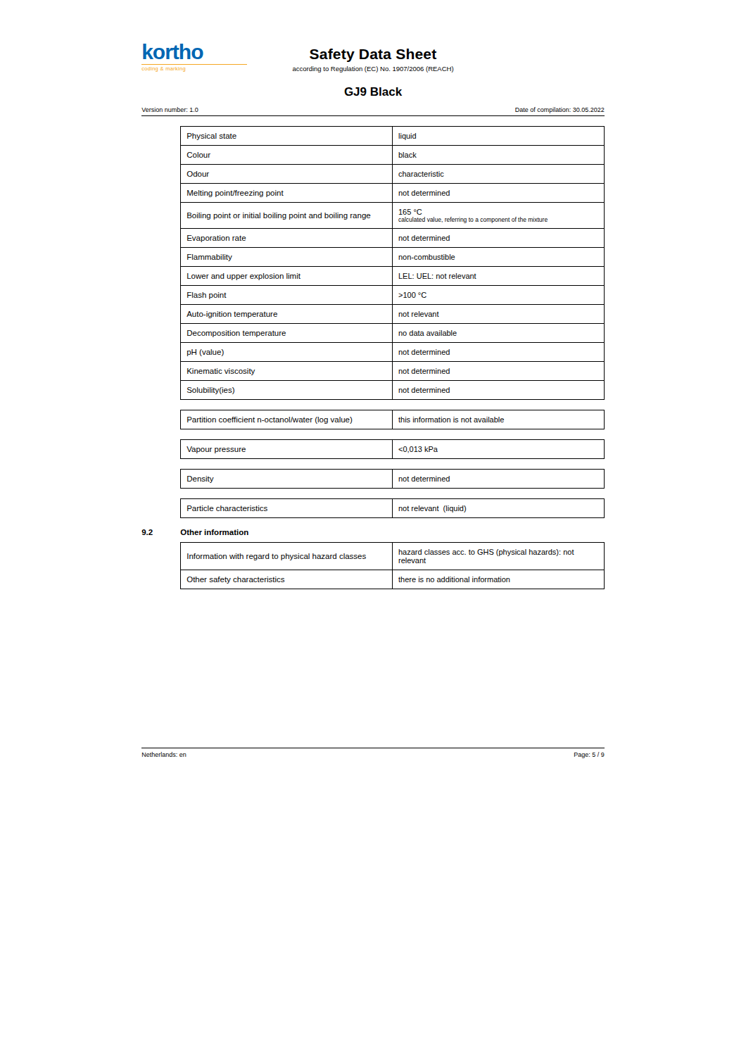kortho
coding & marking
Safety Data Sheet
according to Regulation (EC) No. 1907/2006 (REACH)
GJ9 Black
Version number: 1.0
Date of compilation: 30.05.2022
| Physical state | liquid |
| Colour | black |
| Odour | characteristic |
| Melting point/freezing point | not determined |
| Boiling point or initial boiling point and boiling range | 165 °C calculated value, referring to a component of the mixture |
| Evaporation rate | not determined |
| Flammability | non-combustible |
| Lower and upper explosion limit | LEL: UEL: not relevant |
| Flash point | >100 °C |
| Auto-ignition temperature | not relevant |
| Decomposition temperature | no data available |
| pH (value) | not determined |
| Kinematic viscosity | not determined |
| Solubility(ies) | not determined |
| Partition coefficient n-octanol/water (log value) | this information is not available |
| Vapour pressure | <0,013 kPa |
| Density | not determined |
| Particle characteristics | not relevant (liquid) |
9.2
Other information
| Information with regard to physical hazard classes | hazard classes acc. to GHS (physical hazards): not relevant |
| Other safety characteristics | there is no additional information |
Netherlands: en
Page: 5 / 9